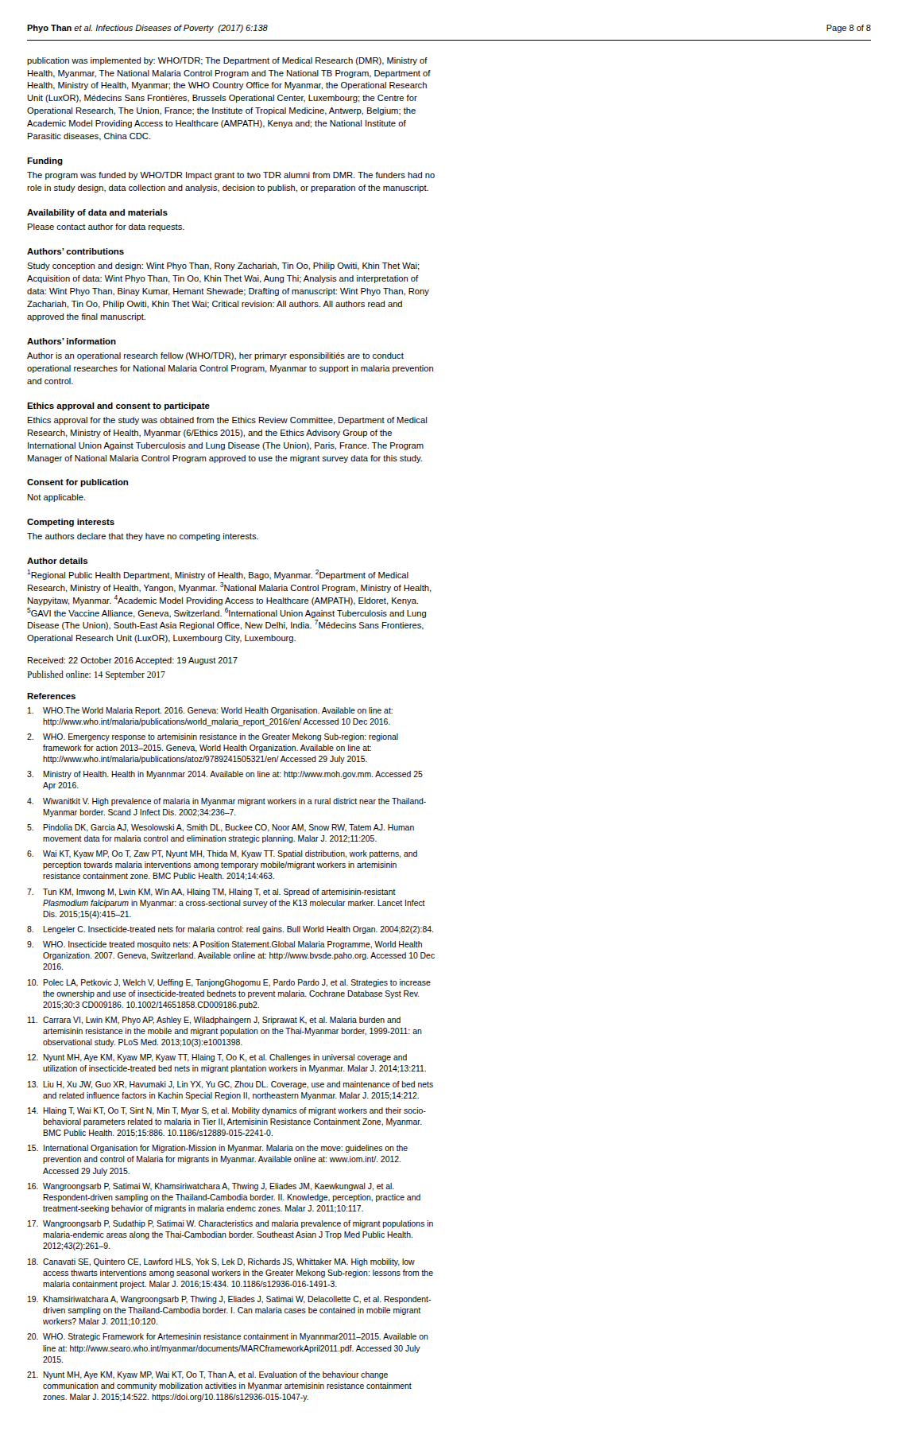Phyo Than et al. Infectious Diseases of Poverty (2017) 6:138
Page 8 of 8
publication was implemented by: WHO/TDR; The Department of Medical Research (DMR), Ministry of Health, Myanmar, The National Malaria Control Program and The National TB Program, Department of Health, Ministry of Health, Myanmar; the WHO Country Office for Myanmar, the Operational Research Unit (LuxOR), Médecins Sans Frontières, Brussels Operational Center, Luxembourg; the Centre for Operational Research, The Union, France; the Institute of Tropical Medicine, Antwerp, Belgium; the Academic Model Providing Access to Healthcare (AMPATH), Kenya and; the National Institute of Parasitic diseases, China CDC.
Funding
The program was funded by WHO/TDR Impact grant to two TDR alumni from DMR. The funders had no role in study design, data collection and analysis, decision to publish, or preparation of the manuscript.
Availability of data and materials
Please contact author for data requests.
Authors’ contributions
Study conception and design: Wint Phyo Than, Rony Zachariah, Tin Oo, Philip Owiti, Khin Thet Wai; Acquisition of data: Wint Phyo Than, Tin Oo, Khin Thet Wai, Aung Thi; Analysis and interpretation of data: Wint Phyo Than, Binay Kumar, Hemant Shewade; Drafting of manuscript: Wint Phyo Than, Rony Zachariah, Tin Oo, Philip Owiti, Khin Thet Wai; Critical revision: All authors. All authors read and approved the final manuscript.
Authors’ information
Author is an operational research fellow (WHO/TDR), her primaryr esponsibilitiés are to conduct operational researches for National Malaria Control Program, Myanmar to support in malaria prevention and control.
Ethics approval and consent to participate
Ethics approval for the study was obtained from the Ethics Review Committee, Department of Medical Research, Ministry of Health, Myanmar (6/Ethics 2015), and the Ethics Advisory Group of the International Union Against Tuberculosis and Lung Disease (The Union), Paris, France. The Program Manager of National Malaria Control Program approved to use the migrant survey data for this study.
Consent for publication
Not applicable.
Competing interests
The authors declare that they have no competing interests.
Author details
1Regional Public Health Department, Ministry of Health, Bago, Myanmar. 2Department of Medical Research, Ministry of Health, Yangon, Myanmar. 3National Malaria Control Program, Ministry of Health, Naypyitaw, Myanmar. 4Academic Model Providing Access to Healthcare (AMPATH), Eldoret, Kenya. 5GAVI the Vaccine Alliance, Geneva, Switzerland. 6International Union Against Tuberculosis and Lung Disease (The Union), South-East Asia Regional Office, New Delhi, India. 7Médecins Sans Frontieres, Operational Research Unit (LuxOR), Luxembourg City, Luxembourg.
Received: 22 October 2016 Accepted: 19 August 2017
Published online: 14 September 2017
References
1. WHO.The World Malaria Report. 2016. Geneva: World Health Organisation. Available on line at: http://www.who.int/malaria/publications/world_malaria_report_2016/en/ Accessed 10 Dec 2016.
2. WHO. Emergency response to artemisinin resistance in the Greater Mekong Sub-region: regional framework for action 2013–2015. Geneva, World Health Organization. Available on line at: http://www.who.int/malaria/publications/atoz/9789241505321/en/ Accessed 29 July 2015.
3. Ministry of Health. Health in Myannmar 2014. Available on line at: http://www.moh.gov.mm. Accessed 25 Apr 2016.
4. Wiwanitkit V. High prevalence of malaria in Myanmar migrant workers in a rural district near the Thailand-Myanmar border. Scand J Infect Dis. 2002;34:236–7.
5. Pindolia DK, Garcia AJ, Wesolowski A, Smith DL, Buckee CO, Noor AM, Snow RW, Tatem AJ. Human movement data for malaria control and elimination strategic planning. Malar J. 2012;11:205.
6. Wai KT, Kyaw MP, Oo T, Zaw PT, Nyunt MH, Thida M, Kyaw TT. Spatial distribution, work patterns, and perception towards malaria interventions among temporary mobile/migrant workers in artemisinin resistance containment zone. BMC Public Health. 2014;14:463.
7. Tun KM, Imwong M, Lwin KM, Win AA, Hlaing TM, Hlaing T, et al. Spread of artemisinin-resistant Plasmodium falciparum in Myanmar: a cross-sectional survey of the K13 molecular marker. Lancet Infect Dis. 2015;15(4):415–21.
8. Lengeler C. Insecticide-treated nets for malaria control: real gains. Bull World Health Organ. 2004;82(2):84.
9. WHO. Insecticide treated mosquito nets: A Position Statement.Global Malaria Programme, World Health Organization. 2007. Geneva, Switzerland. Available online at: http://www.bvsde.paho.org. Accessed 10 Dec 2016.
10. Polec LA, Petkovic J, Welch V, Ueffing E, TanjongGhogomu E, Pardo Pardo J, et al. Strategies to increase the ownership and use of insecticide-treated bednets to prevent malaria. Cochrane Database Syst Rev. 2015;30:3 CD009186. 10.1002/14651858.CD009186.pub2.
11. Carrara VI, Lwin KM, Phyo AP, Ashley E, Wiladphaingern J, Sriprawat K, et al. Malaria burden and artemisinin resistance in the mobile and migrant population on the Thai-Myanmar border, 1999-2011: an observational study. PLoS Med. 2013;10(3):e1001398.
12. Nyunt MH, Aye KM, Kyaw MP, Kyaw TT, Hlaing T, Oo K, et al. Challenges in universal coverage and utilization of insecticide-treated bed nets in migrant plantation workers in Myanmar. Malar J. 2014;13:211.
13. Liu H, Xu JW, Guo XR, Havumaki J, Lin YX, Yu GC, Zhou DL. Coverage, use and maintenance of bed nets and related influence factors in Kachin Special Region II, northeastern Myanmar. Malar J. 2015;14:212.
14. Hlaing T, Wai KT, Oo T, Sint N, Min T, Myar S, et al. Mobility dynamics of migrant workers and their socio-behavioral parameters related to malaria in Tier II, Artemisinin Resistance Containment Zone, Myanmar. BMC Public Health. 2015;15:886. 10.1186/s12889-015-2241-0.
15. International Organisation for Migration-Mission in Myanmar. Malaria on the move: guidelines on the prevention and control of Malaria for migrants in Myanmar. Available online at: www.iom.int/. 2012. Accessed 29 July 2015.
16. Wangroongsarb P, Satimai W, Khamsiriwatchara A, Thwing J, Eliades JM, Kaewkungwal J, et al. Respondent-driven sampling on the Thailand-Cambodia border. II. Knowledge, perception, practice and treatment-seeking behavior of migrants in malaria endemc zones. Malar J. 2011;10:117.
17. Wangroongsarb P, Sudathip P, Satimai W. Characteristics and malaria prevalence of migrant populations in malaria-endemic areas along the Thai-Cambodian border. Southeast Asian J Trop Med Public Health. 2012;43(2):261–9.
18. Canavati SE, Quintero CE, Lawford HLS, Yok S, Lek D, Richards JS, Whittaker MA. High mobility, low access thwarts interventions among seasonal workers in the Greater Mekong Sub-region: lessons from the malaria containment project. Malar J. 2016;15:434. 10.1186/s12936-016-1491-3.
19. Khamsiriwatchara A, Wangroongsarb P, Thwing J, Eliades J, Satimai W, Delacollette C, et al. Respondent-driven sampling on the Thailand-Cambodia border. I. Can malaria cases be contained in mobile migrant workers? Malar J. 2011;10:120.
20. WHO. Strategic Framework for Artemesinin resistance containment in Myannmar2011–2015. Available on line at: http://www.searo.who.int/myanmar/documents/MARCframeworkApril2011.pdf. Accessed 30 July 2015.
21. Nyunt MH, Aye KM, Kyaw MP, Wai KT, Oo T, Than A, et al. Evaluation of the behaviour change communication and community mobilization activities in Myanmar artemisinin resistance containment zones. Malar J. 2015;14:522. https://doi.org/10.1186/s12936-015-1047-y.